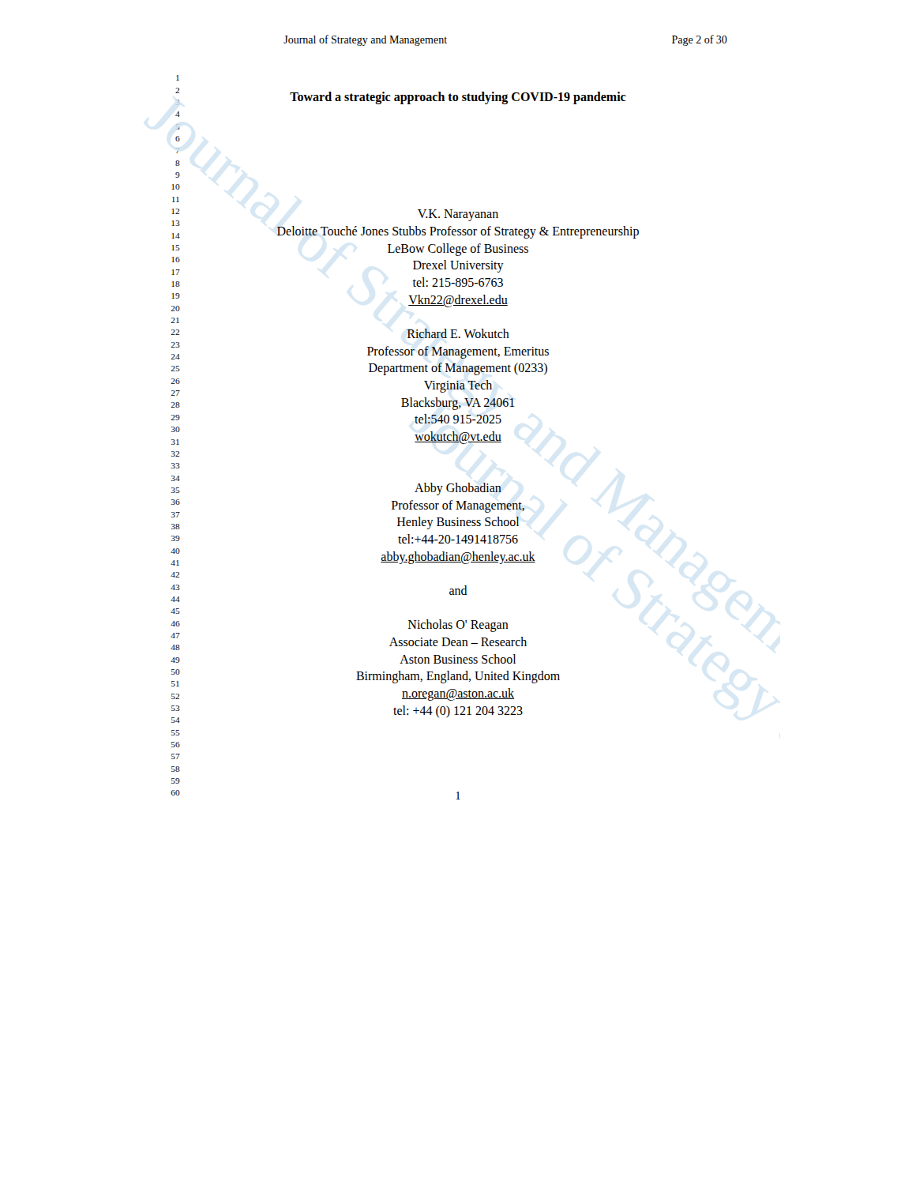Journal of Strategy and Management Page 2 of 30
1
2
3
4
5
6
7
8
9
10
11
12
13
14
15
16
17
18
19
20
21
22
23
24
25
26
27
28
29
30
31
32
33
34
35
36
37
38
39
40
41
42
43
44
45
46
47
48
49
50
51
52
53
54
55
56
57
58
59
60
Journal of Strategy and Management Journal of Strategy and Management
Toward a strategic approach to studying COVID-19 pandemic
V.K. Narayanan
Deloitte Touché Jones Stubbs Professor of Strategy & Entrepreneurship
LeBow College of Business
Drexel University
tel: 215-895-6763
Vkn22@drexel.edu
Richard E. Wokutch
Professor of Management, Emeritus
Department of Management (0233)
Virginia Tech
Blacksburg, VA 24061
tel:540 915-2025
wokutch@vt.edu
Abby Ghobadian
Professor of Management,
Henley Business School
tel:+44-20-1491418756
abby.ghobadian@henley.ac.uk
and
Nicholas O' Reagan
Associate Dean – Research
Aston Business School
Birmingham, England, United Kingdom
n.oregan@aston.ac.uk
tel: +44 (0) 121 204 3223
1